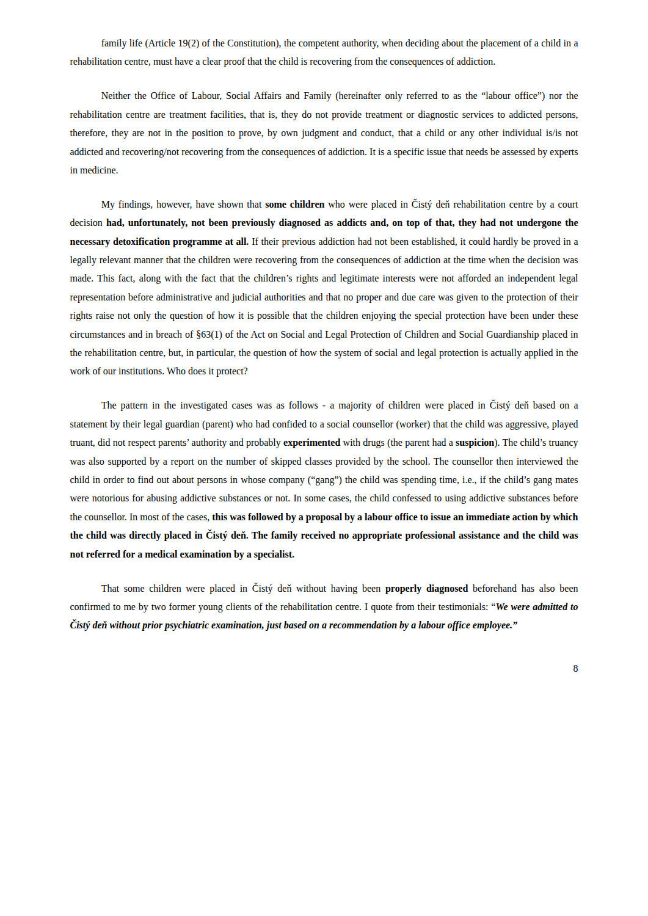family life (Article 19(2) of the Constitution), the competent authority, when deciding about the placement of a child in a rehabilitation centre, must have a clear proof that the child is recovering from the consequences of addiction.
Neither the Office of Labour, Social Affairs and Family (hereinafter only referred to as the “labour office”) nor the rehabilitation centre are treatment facilities, that is, they do not provide treatment or diagnostic services to addicted persons, therefore, they are not in the position to prove, by own judgment and conduct, that a child or any other individual is/is not addicted and recovering/not recovering from the consequences of addiction. It is a specific issue that needs be assessed by experts in medicine.
My findings, however, have shown that some children who were placed in Čistý deň rehabilitation centre by a court decision had, unfortunately, not been previously diagnosed as addicts and, on top of that, they had not undergone the necessary detoxification programme at all. If their previous addiction had not been established, it could hardly be proved in a legally relevant manner that the children were recovering from the consequences of addiction at the time when the decision was made. This fact, along with the fact that the children’s rights and legitimate interests were not afforded an independent legal representation before administrative and judicial authorities and that no proper and due care was given to the protection of their rights raise not only the question of how it is possible that the children enjoying the special protection have been under these circumstances and in breach of §63(1) of the Act on Social and Legal Protection of Children and Social Guardianship placed in the rehabilitation centre, but, in particular, the question of how the system of social and legal protection is actually applied in the work of our institutions. Who does it protect?
The pattern in the investigated cases was as follows - a majority of children were placed in Čistý deň based on a statement by their legal guardian (parent) who had confided to a social counsellor (worker) that the child was aggressive, played truant, did not respect parents’ authority and probably experimented with drugs (the parent had a suspicion). The child’s truancy was also supported by a report on the number of skipped classes provided by the school. The counsellor then interviewed the child in order to find out about persons in whose company (“gang”) the child was spending time, i.e., if the child’s gang mates were notorious for abusing addictive substances or not. In some cases, the child confessed to using addictive substances before the counsellor. In most of the cases, this was followed by a proposal by a labour office to issue an immediate action by which the child was directly placed in Čistý deň. The family received no appropriate professional assistance and the child was not referred for a medical examination by a specialist.
That some children were placed in Čistý deň without having been properly diagnosed beforehand has also been confirmed to me by two former young clients of the rehabilitation centre. I quote from their testimonials: “We were admitted to Čistý deň without prior psychiatric examination, just based on a recommendation by a labour office employee.”
8